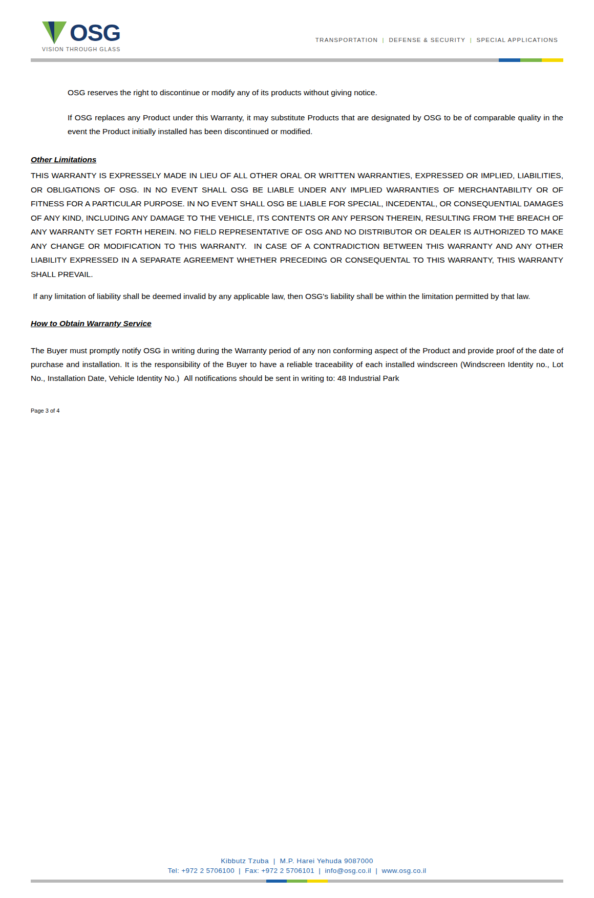OSG
VISION THROUGH GLASS
TRANSPORTATION | DEFENSE & SECURITY | SPECIAL APPLICATIONS
OSG reserves the right to discontinue or modify any of its products without giving notice.
If OSG replaces any Product under this Warranty, it may substitute Products that are designated by OSG to be of comparable quality in the event the Product initially installed has been discontinued or modified.
Other Limitations
This warranty is expressely made in lieu of all other oral or written warranties, expressed or implied, liabilities, or obligations of OSG. In no event shall OSG be liable under any implied warranties of merchantability or of fitness for a particular purpose. In no event shall OSG be liable for special, incedental, or consequential damages of any kind, including any damage to the vehicle, its contents or any person therein, resulting from the breach of any warranty set forth herein. No field representative of OSG and no distributor or dealer is authorized to make any change or modification to this warranty. In case of a contradiction between this warranty and any other liability expressed in a separate agreement whether preceding or consequental to this warranty, this warranty shall prevail.
If any limitation of liability shall be deemed invalid by any applicable law, then OSG's liability shall be within the limitation permitted by that law.
How to Obtain Warranty Service
The Buyer must promptly notify OSG in writing during the Warranty period of any non conforming aspect of the Product and provide proof of the date of purchase and installation. It is the responsibility of the Buyer to have a reliable traceability of each installed windscreen (Windscreen Identity no., Lot No., Installation Date, Vehicle Identity No.) All notifications should be sent in writing to: 48 Industrial Park
Page 3 of 4
Kibbutz Tzuba | M.P. Harei Yehuda 9087000
Tel: +972 2 5706100 | Fax: +972 2 5706101 | info@osg.co.il | www.osg.co.il